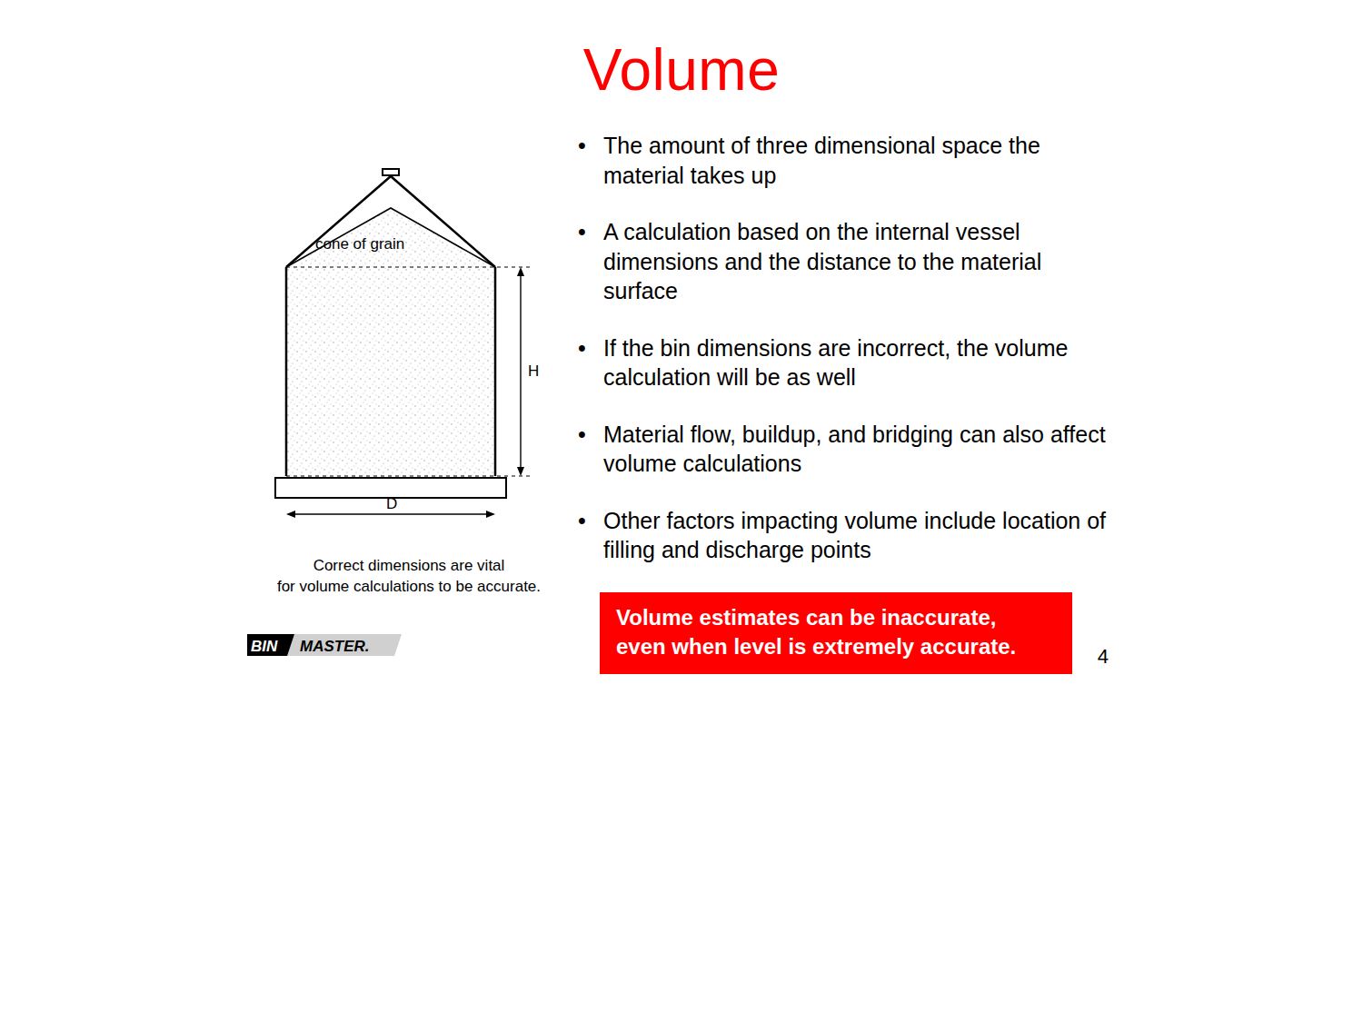Volume
H D cone of grain
Correct dimensions are vital
for volume calculations to be accurate.
The amount of three dimensional space the material takes up
A calculation based on the internal vessel dimensions and the distance to the material surface
If the bin dimensions are incorrect, the volume calculation will be as well
Material flow, buildup, and bridging can also affect volume calculations
Other factors impacting volume include location of filling and discharge points
Volume estimates can be inaccurate,
even when level is extremely accurate.
BIN MASTER.
4